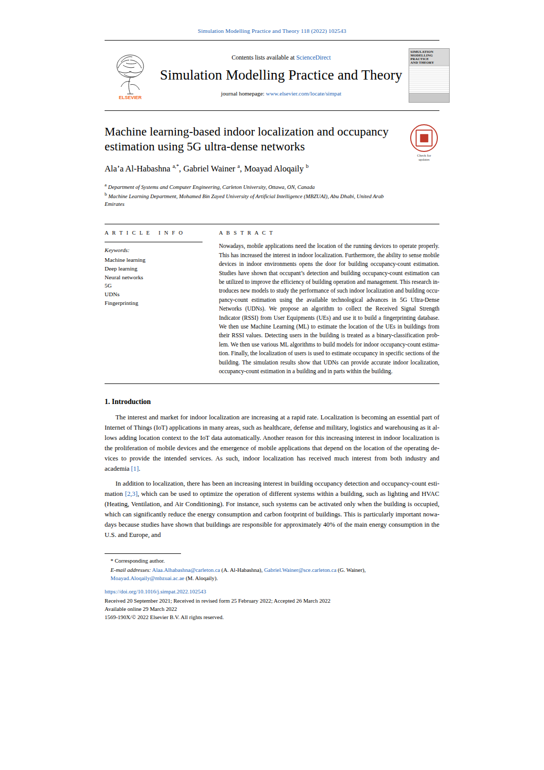Simulation Modelling Practice and Theory 118 (2022) 102543
ELSEVIER
Contents lists available at ScienceDirect
Simulation Modelling Practice and Theory
journal homepage: www.elsevier.com/locate/simpat
SIMULATION
MODELLING
PRACTICE
AND THEORY
Machine learning-based indoor localization and occupancy estimation using 5G ultra-dense networks
Ala’a Al-Habashna a,*, Gabriel Wainer a, Moayad Aloqaily b
a Department of Systems and Computer Engineering, Carleton University, Ottawa, ON, Canada
b Machine Learning Department, Mohamed Bin Zayed University of Artificial Intelligence (MBZUAI), Abu Dhabi, United Arab Emirates
Check for
updates
A R T I C L E I N F O
Keywords:
Machine learning
Deep learning
Neural networks
5G
UDNs
Fingerprinting
A B S T R A C T
Nowadays, mobile applications need the location of the running devices to operate properly. This has increased the interest in indoor localization. Furthermore, the ability to sense mobile devices in indoor environments opens the door for building occupancy-count estimation. Studies have shown that occupant’s detection and building occupancy-count estimation can be utilized to improve the efficiency of building operation and management. This research introduces new models to study the performance of such indoor localization and building occupancy-count estimation using the available technological advances in 5G Ultra-Dense Networks (UDNs). We propose an algorithm to collect the Received Signal Strength Indicator (RSSI) from User Equipments (UEs) and use it to build a fingerprinting database. We then use Machine Learning (ML) to estimate the location of the UEs in buildings from their RSSI values. Detecting users in the building is treated as a binary-classification problem. We then use various ML algorithms to build models for indoor occupancy-count estimation. Finally, the localization of users is used to estimate occupancy in specific sections of the building. The simulation results show that UDNs can provide accurate indoor localization, occupancy-count estimation in a building and in parts within the building.
1. Introduction
The interest and market for indoor localization are increasing at a rapid rate. Localization is becoming an essential part of Internet of Things (IoT) applications in many areas, such as healthcare, defense and military, logistics and warehousing as it allows adding location context to the IoT data automatically. Another reason for this increasing interest in indoor localization is the proliferation of mobile devices and the emergence of mobile applications that depend on the location of the operating devices to provide the intended services. As such, indoor localization has received much interest from both industry and academia [1].
In addition to localization, there has been an increasing interest in building occupancy detection and occupancy-count estimation [2,3], which can be used to optimize the operation of different systems within a building, such as lighting and HVAC (Heating, Ventilation, and Air Conditioning). For instance, such systems can be activated only when the building is occupied, which can significantly reduce the energy consumption and carbon footprint of buildings. This is particularly important nowadays because studies have shown that buildings are responsible for approximately 40% of the main energy consumption in the U.S. and Europe, and
* Corresponding author.
E-mail addresses: Alaa.Alhabashna@carleton.ca (A. Al-Habashna), Gabriel.Wainer@sce.carleton.ca (G. Wainer), Moayad.Aloqaily@mbzuai.ac.ae (M. Aloqaily).
https://doi.org/10.1016/j.simpat.2022.102543
Received 20 September 2021; Received in revised form 25 February 2022; Accepted 26 March 2022
Available online 29 March 2022
1569-190X/© 2022 Elsevier B.V. All rights reserved.